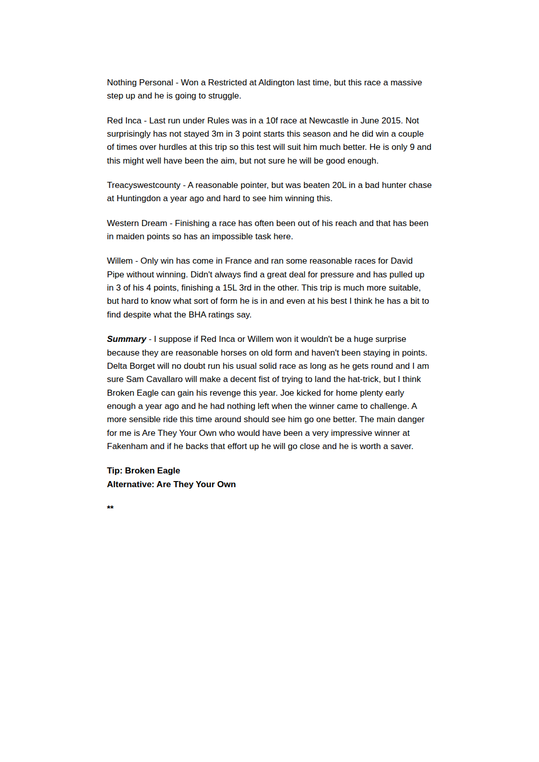Nothing Personal - Won a Restricted at Aldington last time, but this race a massive step up and he is going to struggle.
Red Inca - Last run under Rules was in a 10f race at Newcastle in June 2015. Not surprisingly has not stayed 3m in 3 point starts this season and he did win a couple of times over hurdles at this trip so this test will suit him much better. He is only 9 and this might well have been the aim, but not sure he will be good enough.
Treacyswestcounty - A reasonable pointer, but was beaten 20L in a bad hunter chase at Huntingdon a year ago and hard to see him winning this.
Western Dream - Finishing a race has often been out of his reach and that has been in maiden points so has an impossible task here.
Willem - Only win has come in France and ran some reasonable races for David Pipe without winning. Didn't always find a great deal for pressure and has pulled up in 3 of his 4 points, finishing a 15L 3rd in the other. This trip is much more suitable, but hard to know what sort of form he is in and even at his best I think he has a bit to find despite what the BHA ratings say.
Summary - I suppose if Red Inca or Willem won it wouldn't be a huge surprise because they are reasonable horses on old form and haven't been staying in points. Delta Borget will no doubt run his usual solid race as long as he gets round and I am sure Sam Cavallaro will make a decent fist of trying to land the hat-trick, but I think Broken Eagle can gain his revenge this year. Joe kicked for home plenty early enough a year ago and he had nothing left when the winner came to challenge. A more sensible ride this time around should see him go one better. The main danger for me is Are They Your Own who would have been a very impressive winner at Fakenham and if he backs that effort up he will go close and he is worth a saver.
Tip: Broken Eagle
Alternative: Are They Your Own
**